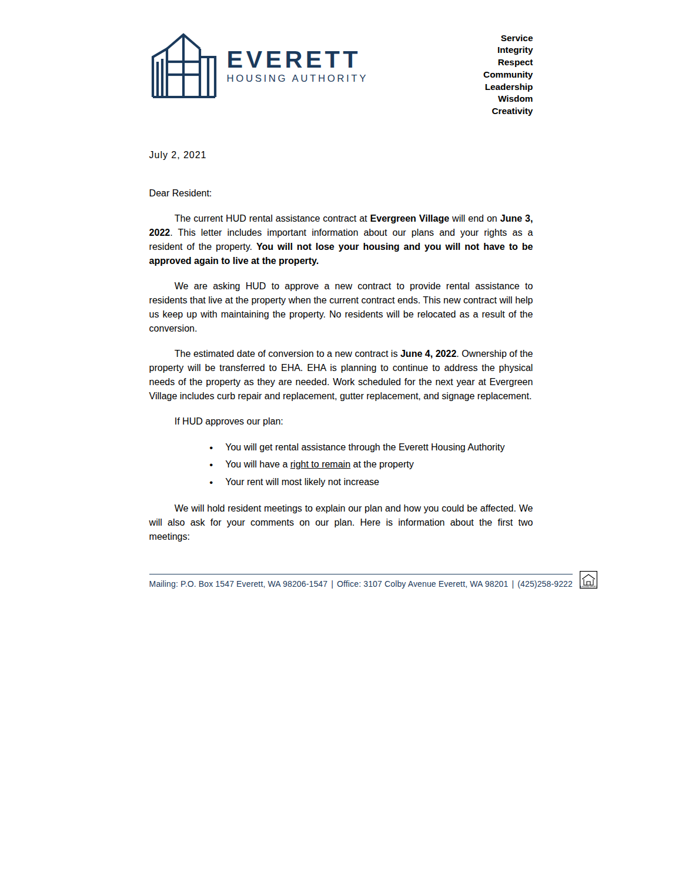EVERETT
HOUSING AUTHORITY
Service
Integrity
Respect
Community
Leadership
Wisdom
Creativity
July 2, 2021
Dear Resident:
The current HUD rental assistance contract at Evergreen Village will end on June 3, 2022. This letter includes important information about our plans and your rights as a resident of the property. You will not lose your housing and you will not have to be approved again to live at the property.
We are asking HUD to approve a new contract to provide rental assistance to residents that live at the property when the current contract ends. This new contract will help us keep up with maintaining the property. No residents will be relocated as a result of the conversion.
The estimated date of conversion to a new contract is June 4, 2022. Ownership of the property will be transferred to EHA. EHA is planning to continue to address the physical needs of the property as they are needed. Work scheduled for the next year at Evergreen Village includes curb repair and replacement, gutter replacement, and signage replacement.
If HUD approves our plan:
You will get rental assistance through the Everett Housing Authority
You will have a right to remain at the property
Your rent will most likely not increase
We will hold resident meetings to explain our plan and how you could be affected. We will also ask for your comments on our plan. Here is information about the first two meetings:
Mailing: P.O. Box 1547 Everett, WA 98206-1547 | Office: 3107 Colby Avenue Everett, WA 98201 | (425)258-9222
EQUAL HOUSING OPPORTUNITY